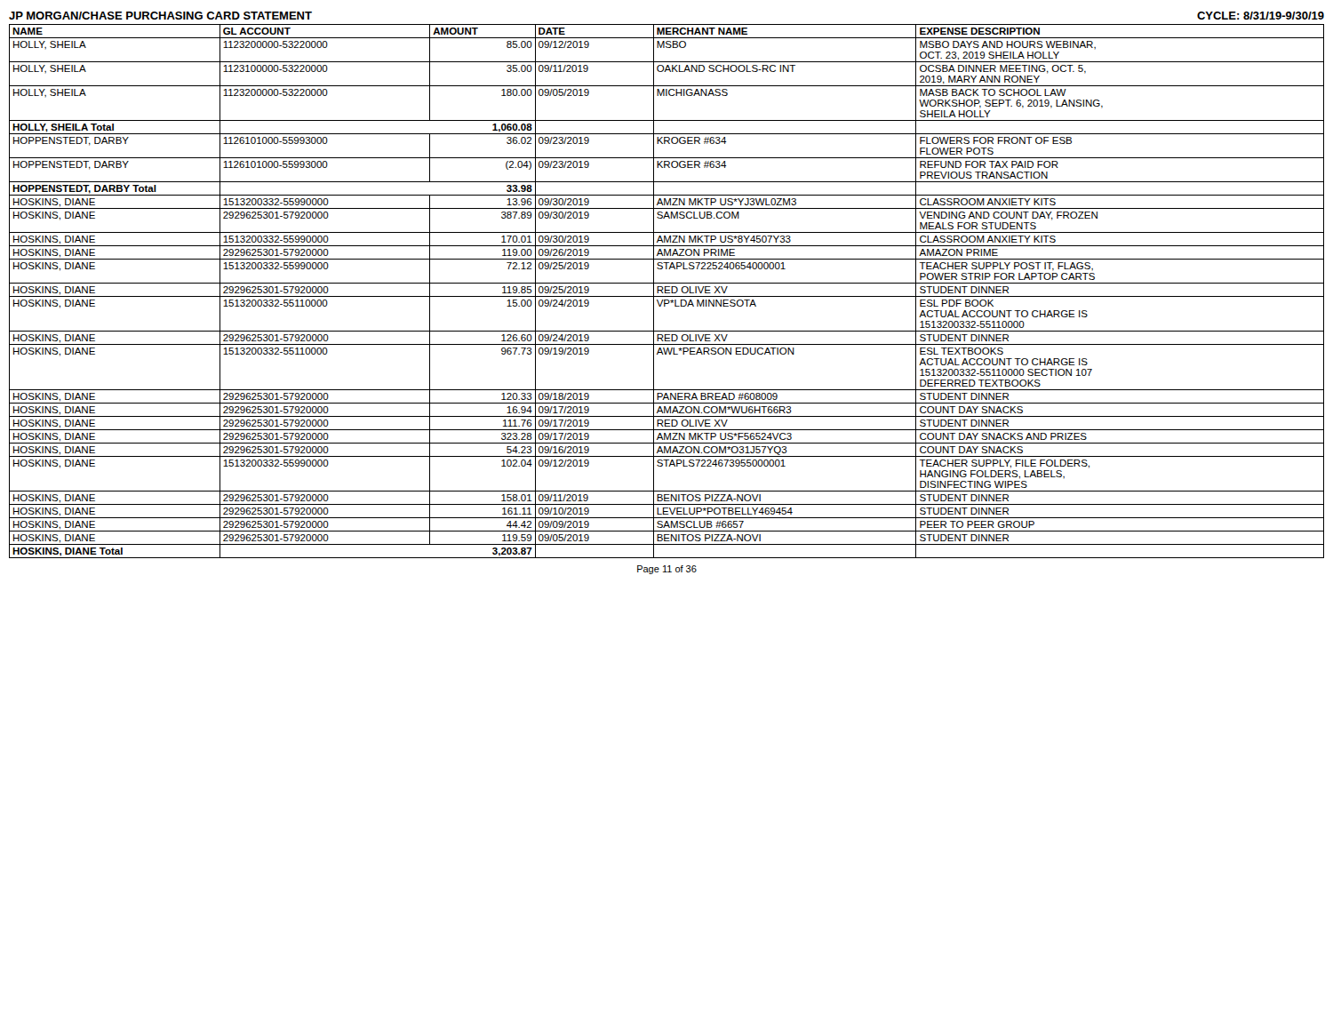JP MORGAN/CHASE PURCHASING CARD STATEMENT CYCLE: 8/31/19-9/30/19
| NAME | GL ACCOUNT | AMOUNT | DATE | MERCHANT NAME | EXPENSE DESCRIPTION |
| --- | --- | --- | --- | --- | --- |
| HOLLY, SHEILA | 1123200000-53220000 | 85.00 | 09/12/2019 | MSBO | MSBO DAYS AND HOURS WEBINAR, OCT. 23, 2019 SHEILA HOLLY |
| HOLLY, SHEILA | 1123100000-53220000 | 35.00 | 09/11/2019 | OAKLAND SCHOOLS-RC INT | OCSBA DINNER MEETING, OCT. 5, 2019, MARY ANN RONEY |
| HOLLY, SHEILA | 1123200000-53220000 | 180.00 | 09/05/2019 | MICHIGANASS | MASB BACK TO SCHOOL LAW WORKSHOP, SEPT. 6, 2019, LANSING, SHEILA HOLLY |
| HOLLY, SHEILA Total | | 1,060.08 | | | |
| HOPPENSTEDT, DARBY | 1126101000-55993000 | 36.02 | 09/23/2019 | KROGER #634 | FLOWERS FOR FRONT OF ESB FLOWER POTS |
| HOPPENSTEDT, DARBY | 1126101000-55993000 | (2.04) | 09/23/2019 | KROGER #634 | REFUND FOR TAX PAID FOR PREVIOUS TRANSACTION |
| HOPPENSTEDT, DARBY Total | | 33.98 | | | |
| HOSKINS, DIANE | 1513200332-55990000 | 13.96 | 09/30/2019 | AMZN MKTP US*YJ3WL0ZM3 | CLASSROOM ANXIETY KITS |
| HOSKINS, DIANE | 2929625301-57920000 | 387.89 | 09/30/2019 | SAMSCLUB.COM | VENDING AND COUNT DAY, FROZEN MEALS FOR STUDENTS |
| HOSKINS, DIANE | 1513200332-55990000 | 170.01 | 09/30/2019 | AMZN MKTP US*8Y4507Y33 | CLASSROOM ANXIETY KITS |
| HOSKINS, DIANE | 2929625301-57920000 | 119.00 | 09/26/2019 | AMAZON PRIME | AMAZON PRIME |
| HOSKINS, DIANE | 1513200332-55990000 | 72.12 | 09/25/2019 | STAPLS7225240654000001 | TEACHER SUPPLY POST IT, FLAGS, POWER STRIP FOR LAPTOP CARTS |
| HOSKINS, DIANE | 2929625301-57920000 | 119.85 | 09/25/2019 | RED OLIVE XV | STUDENT DINNER |
| HOSKINS, DIANE | 1513200332-55110000 | 15.00 | 09/24/2019 | VP*LDA MINNESOTA | ESL PDF BOOK ACTUAL ACCOUNT TO CHARGE IS 1513200332-55110000 |
| HOSKINS, DIANE | 2929625301-57920000 | 126.60 | 09/24/2019 | RED OLIVE XV | STUDENT DINNER |
| HOSKINS, DIANE | 1513200332-55110000 | 967.73 | 09/19/2019 | AWL*PEARSON EDUCATION | ESL TEXTBOOKS ACTUAL ACCOUNT TO CHARGE IS 1513200332-55110000 SECTION 107 DEFERRED TEXTBOOKS |
| HOSKINS, DIANE | 2929625301-57920000 | 120.33 | 09/18/2019 | PANERA BREAD #608009 | STUDENT DINNER |
| HOSKINS, DIANE | 2929625301-57920000 | 16.94 | 09/17/2019 | AMAZON.COM*WU6HT66R3 | COUNT DAY SNACKS |
| HOSKINS, DIANE | 2929625301-57920000 | 111.76 | 09/17/2019 | RED OLIVE XV | STUDENT DINNER |
| HOSKINS, DIANE | 2929625301-57920000 | 323.28 | 09/17/2019 | AMZN MKTP US*F56524VC3 | COUNT DAY SNACKS AND PRIZES |
| HOSKINS, DIANE | 2929625301-57920000 | 54.23 | 09/16/2019 | AMAZON.COM*O31J57YQ3 | COUNT DAY SNACKS |
| HOSKINS, DIANE | 1513200332-55990000 | 102.04 | 09/12/2019 | STAPLS7224673955000001 | TEACHER SUPPLY, FILE FOLDERS, HANGING FOLDERS, LABELS, DISINFECTING WIPES |
| HOSKINS, DIANE | 2929625301-57920000 | 158.01 | 09/11/2019 | BENITOS PIZZA-NOVI | STUDENT DINNER |
| HOSKINS, DIANE | 2929625301-57920000 | 161.11 | 09/10/2019 | LEVELUP*POTBELLY469454 | STUDENT DINNER |
| HOSKINS, DIANE | 2929625301-57920000 | 44.42 | 09/09/2019 | SAMSCLUB #6657 | PEER TO PEER GROUP |
| HOSKINS, DIANE | 2929625301-57920000 | 119.59 | 09/05/2019 | BENITOS PIZZA-NOVI | STUDENT DINNER |
| HOSKINS, DIANE Total | | 3,203.87 | | | |
Page 11 of 36